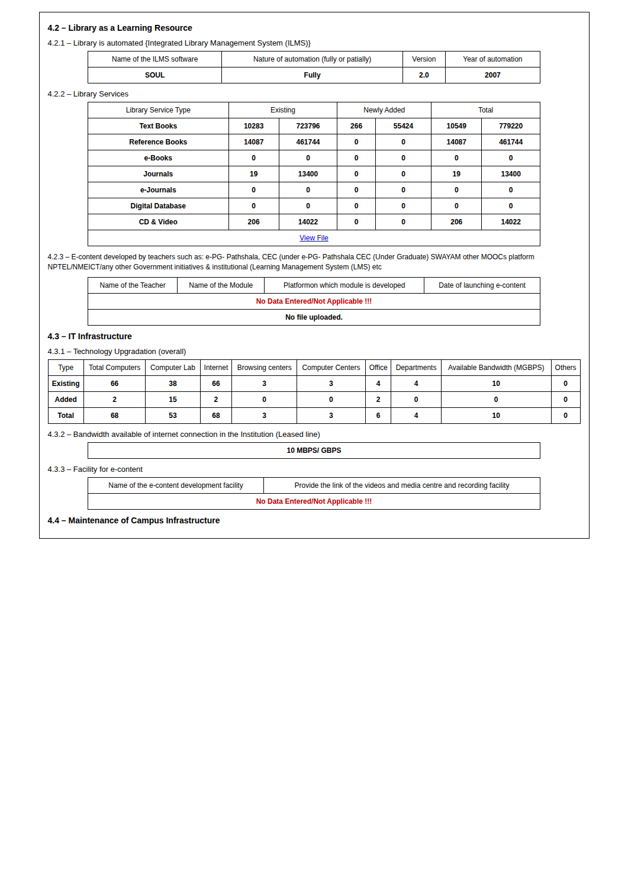4.2 – Library as a Learning Resource
4.2.1 – Library is automated {Integrated Library Management System (ILMS)}
| Name of the ILMS software | Nature of automation (fully or patially) | Version | Year of automation |
| --- | --- | --- | --- |
| SOUL | Fully | 2.0 | 2007 |
4.2.2 – Library Services
| Library Service Type | Existing | Newly Added | Total |
| --- | --- | --- | --- |
| Text Books | 10283 | 723796 | 266 | 55424 | 10549 | 779220 |
| Reference Books | 14087 | 461744 | 0 | 0 | 14087 | 461744 |
| e-Books | 0 | 0 | 0 | 0 | 0 | 0 |
| Journals | 19 | 13400 | 0 | 0 | 19 | 13400 |
| e-Journals | 0 | 0 | 0 | 0 | 0 | 0 |
| Digital Database | 0 | 0 | 0 | 0 | 0 | 0 |
| CD & Video | 206 | 14022 | 0 | 0 | 206 | 14022 |
| View File |
4.2.3 – E-content developed by teachers such as: e-PG- Pathshala, CEC (under e-PG- Pathshala CEC (Under Graduate) SWAYAM other MOOCs platform NPTEL/NMEICT/any other Government initiatives & institutional (Learning Management System (LMS) etc
| Name of the Teacher | Name of the Module | Platformon which module is developed | Date of launching e-content |
| --- | --- | --- | --- |
| No Data Entered/Not Applicable !!! |
| No file uploaded. |
4.3 – IT Infrastructure
4.3.1 – Technology Upgradation (overall)
| Type | Total Computers | Computer Lab | Internet | Browsing centers | Computer Centers | Office | Departments | Available Bandwidth (MGBPS) | Others |
| --- | --- | --- | --- | --- | --- | --- | --- | --- | --- |
| Existing | 66 | 38 | 66 | 3 | 3 | 4 | 4 | 10 | 0 |
| Added | 2 | 15 | 2 | 0 | 0 | 2 | 0 | 0 | 0 |
| Total | 68 | 53 | 68 | 3 | 3 | 6 | 4 | 10 | 0 |
4.3.2 – Bandwidth available of internet connection in the Institution (Leased line)
| 10 MBPS/ GBPS |
4.3.3 – Facility for e-content
| Name of the e-content development facility | Provide the link of the videos and media centre and recording facility |
| --- | --- |
| No Data Entered/Not Applicable !!! |
4.4 – Maintenance of Campus Infrastructure